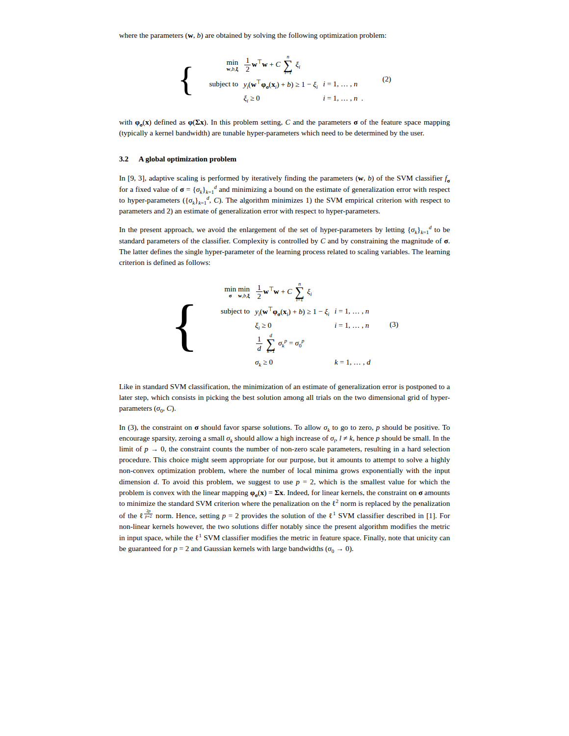where the parameters (w, b) are obtained by solving the following optimization problem:
{
| min w , b , ξ | 1 2 w ⊤ w + C n ∑ i =1 ξ i | |
| subject to | y i ( w ⊤ φ σ ( x i ) + b ) ≥ 1 − ξ i | i = 1, … , n |
| | ξ i ≥ 0 | i = 1, … , n . |
(2)
with φσ(x) defined as φ(Σx). In this problem setting, C and the parameters σ of the feature space mapping (typically a kernel bandwidth) are tunable hyper-parameters which need to be determined by the user.
3.2 A global optimization problem
In [9, 3], adaptive scaling is performed by iteratively finding the parameters (w, b) of the SVM classifier fσ for a fixed value of σ = {σk}k=1d and minimizing a bound on the estimate of generalization error with respect to hyper-parameters ({σk}k=1d, C). The algorithm minimizes 1) the SVM empirical criterion with respect to parameters and 2) an estimate of generalization error with respect to hyper-parameters.
In the present approach, we avoid the enlargement of the set of hyper-parameters by letting {σk}k=1d to be standard parameters of the classifier. Complexity is controlled by C and by constraining the magnitude of σ. The latter defines the single hyper-parameter of the learning process related to scaling variables. The learning criterion is defined as follows:
{
| min σ min w , b , ξ | 1 2 w ⊤ w + C n ∑ i =1 ξ i | |
| subject to | y i ( w ⊤ φ σ ( x i ) + b ) ≥ 1 − ξ i | i = 1, … , n |
| | ξ i ≥ 0 | i = 1, … , n |
| | 1 d d ∑ k =1 σ k p = σ 0 p | |
| | σ k ≥ 0 | k = 1, … , d |
(3)
Like in standard SVM classification, the minimization of an estimate of generalization error is postponed to a later step, which consists in picking the best solution among all trials on the two dimensional grid of hyper-parameters (σ0, C).
In (3), the constraint on σ should favor sparse solutions. To allow σk to go to zero, p should be positive. To encourage sparsity, zeroing a small σk should allow a high increase of σl, l ≠ k, hence p should be small. In the limit of p → 0, the constraint counts the number of non-zero scale parameters, resulting in a hard selection procedure. This choice might seem appropriate for our purpose, but it amounts to attempt to solve a highly non-convex optimization problem, where the number of local minima grows exponentially with the input dimension d. To avoid this problem, we suggest to use p = 2, which is the smallest value for which the problem is convex with the linear mapping φσ(x) = Σx. Indeed, for linear kernels, the constraint on σ amounts to minimize the standard SVM criterion where the penalization on the ℓ2 norm is replaced by the penalization of the ℓ2p p+2 norm. Hence, setting p = 2 provides the solution of the ℓ1 SVM classifier described in [1]. For non-linear kernels however, the two solutions differ notably since the present algorithm modifies the metric in input space, while the ℓ1 SVM classifier modifies the metric in feature space. Finally, note that unicity can be guaranteed for p = 2 and Gaussian kernels with large bandwidths (σ0 → 0).